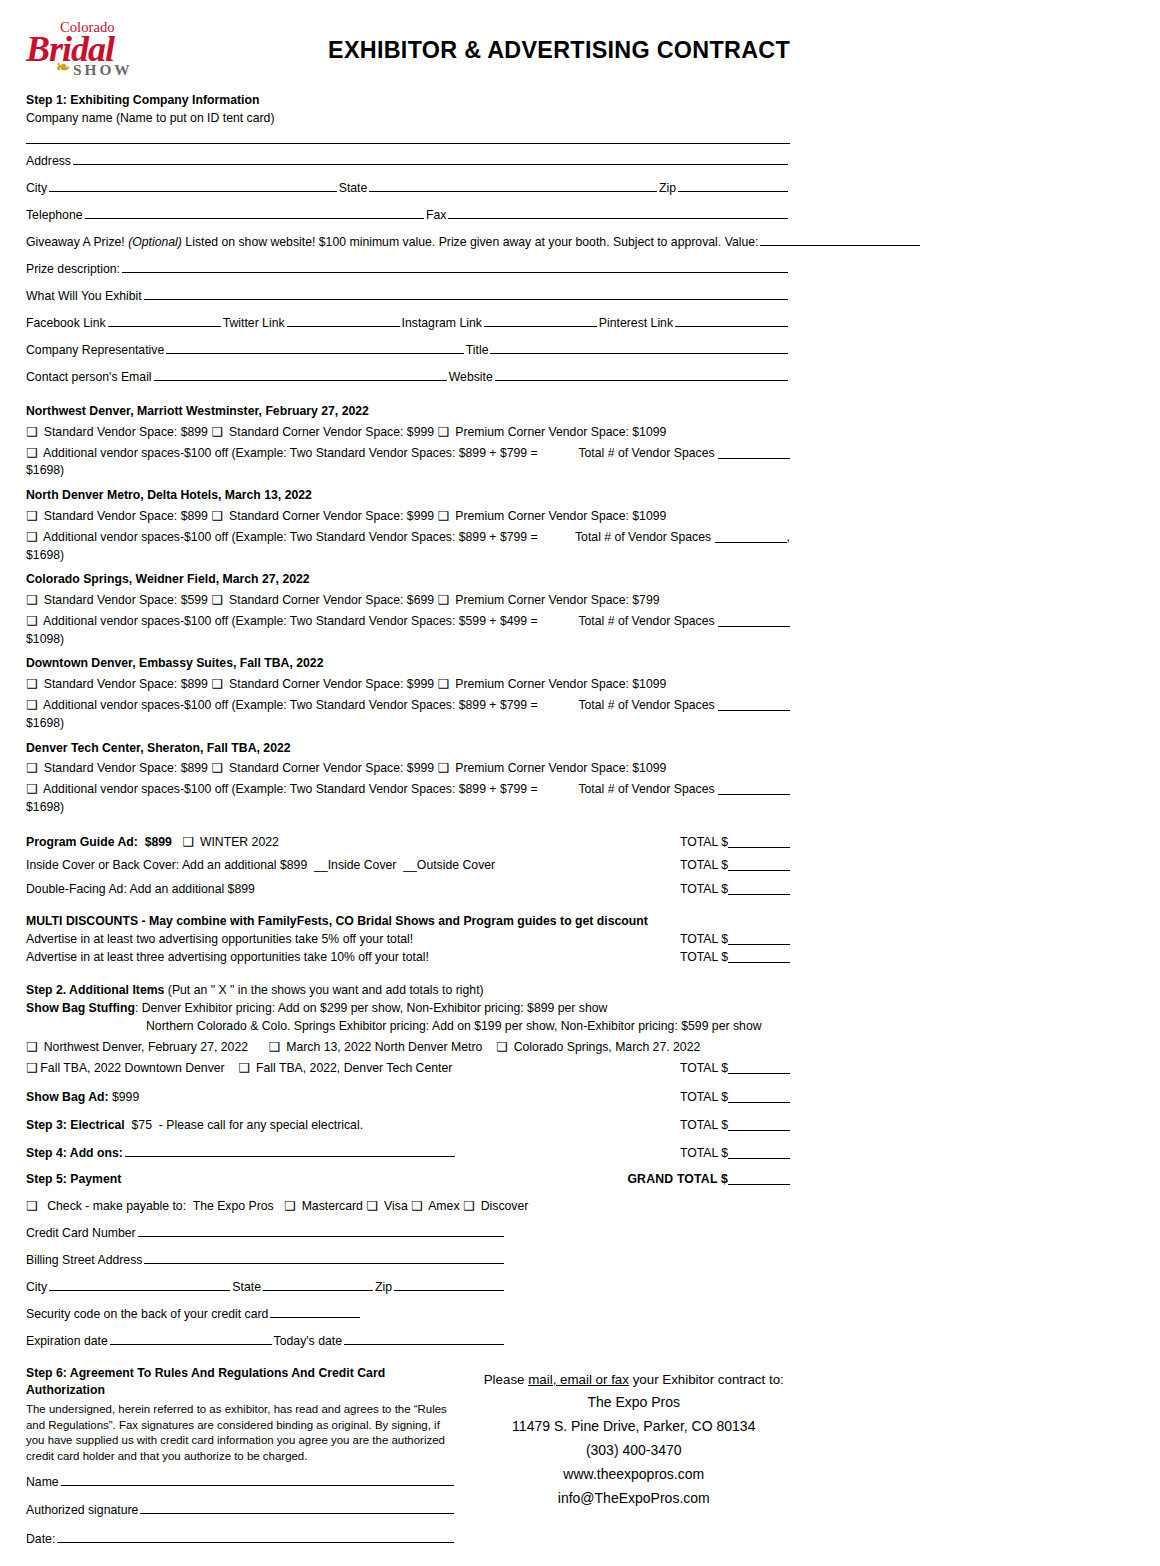Colorado Bridal ❧SHOW
EXHIBITOR & ADVERTISING CONTRACT
Step 1: Exhibiting Company Information
Company name (Name to put on ID tent card)
Address
City State Zip
Telephone Fax
Giveaway A Prize! (Optional) Listed on show website! $100 minimum value. Prize given away at your booth. Subject to approval. Value:
Prize description:
What Will You Exhibit
Facebook Link Twitter Link Instagram Link Pinterest Link
Company Representative Title
Contact person's Email Website
Northwest Denver, Marriott Westminster, February 27, 2022
❑ Standard Vendor Space: $899 ❑ Standard Corner Vendor Space: $999 ❑ Premium Corner Vendor Space: $1099
❑ Additional vendor spaces-$100 off (Example: Two Standard Vendor Spaces: $899 + $799 = $1698)
Total # of Vendor Spaces
North Denver Metro, Delta Hotels, March 13, 2022
❑ Standard Vendor Space: $899 ❑ Standard Corner Vendor Space: $999 ❑ Premium Corner Vendor Space: $1099
❑ Additional vendor spaces-$100 off (Example: Two Standard Vendor Spaces: $899 + $799 = $1698)
Total # of Vendor Spaces ,
Colorado Springs, Weidner Field, March 27, 2022
❑ Standard Vendor Space: $599 ❑ Standard Corner Vendor Space: $699 ❑ Premium Corner Vendor Space: $799
❑ Additional vendor spaces-$100 off (Example: Two Standard Vendor Spaces: $599 + $499 = $1098)
Total # of Vendor Spaces
Downtown Denver, Embassy Suites, Fall TBA, 2022
❑ Standard Vendor Space: $899 ❑ Standard Corner Vendor Space: $999 ❑ Premium Corner Vendor Space: $1099
❑ Additional vendor spaces-$100 off (Example: Two Standard Vendor Spaces: $899 + $799 = $1698)
Total # of Vendor Spaces
Denver Tech Center, Sheraton, Fall TBA, 2022
❑ Standard Vendor Space: $899 ❑ Standard Corner Vendor Space: $999 ❑ Premium Corner Vendor Space: $1099
❑ Additional vendor spaces-$100 off (Example: Two Standard Vendor Spaces: $899 + $799 = $1698)
Total # of Vendor Spaces
Program Guide Ad: $899 ❑ WINTER 2022
TOTAL $
Inside Cover or Back Cover: Add an additional $899 __Inside Cover __Outside Cover
TOTAL $
Double-Facing Ad: Add an additional $899
TOTAL $
MULTI DISCOUNTS - May combine with FamilyFests, CO Bridal Shows and Program guides to get discount
Advertise in at least two advertising opportunities take 5% off your total!
TOTAL $
Advertise in at least three advertising opportunities take 10% off your total!
TOTAL $
Step 2. Additional Items (Put an " X " in the shows you want and add totals to right)
Show Bag Stuffing: Denver Exhibitor pricing: Add on $299 per show, Non-Exhibitor pricing: $899 per show
Northern Colorado & Colo. Springs Exhibitor pricing: Add on $199 per show, Non-Exhibitor pricing: $599 per show
❑ Northwest Denver, February 27, 2022 ❑ March 13, 2022 North Denver Metro ❑ Colorado Springs, March 27. 2022
❑Fall TBA, 2022 Downtown Denver ❑ Fall TBA, 2022, Denver Tech Center
TOTAL $
Show Bag Ad: $999
TOTAL $
Step 3: Electrical $75 - Please call for any special electrical.
TOTAL $
Step 4: Add ons:
TOTAL $
Step 5: Payment
GRAND TOTAL $
❑ Check - make payable to: The Expo Pros ❑ Mastercard ❑ Visa ❑ Amex ❑ Discover
Credit Card Number
Billing Street Address
City State Zip
Security code on the back of your credit card
Expiration date Today's date
Step 6: Agreement To Rules And Regulations And Credit Card Authorization
The undersigned, herein referred to as exhibitor, has read and agrees to the “Rules and Regulations”. Fax signatures are considered binding as original. By signing, if you have supplied us with credit card information you agree you are the authorized credit card holder and that you authorize to be charged.
Name
Authorized signature
Date:
Please mail, email or fax your Exhibitor contract to:
The Expo Pros
11479 S. Pine Drive, Parker, CO 80134
(303) 400-3470
www.theexpopros.com
info@TheExpoPros.com